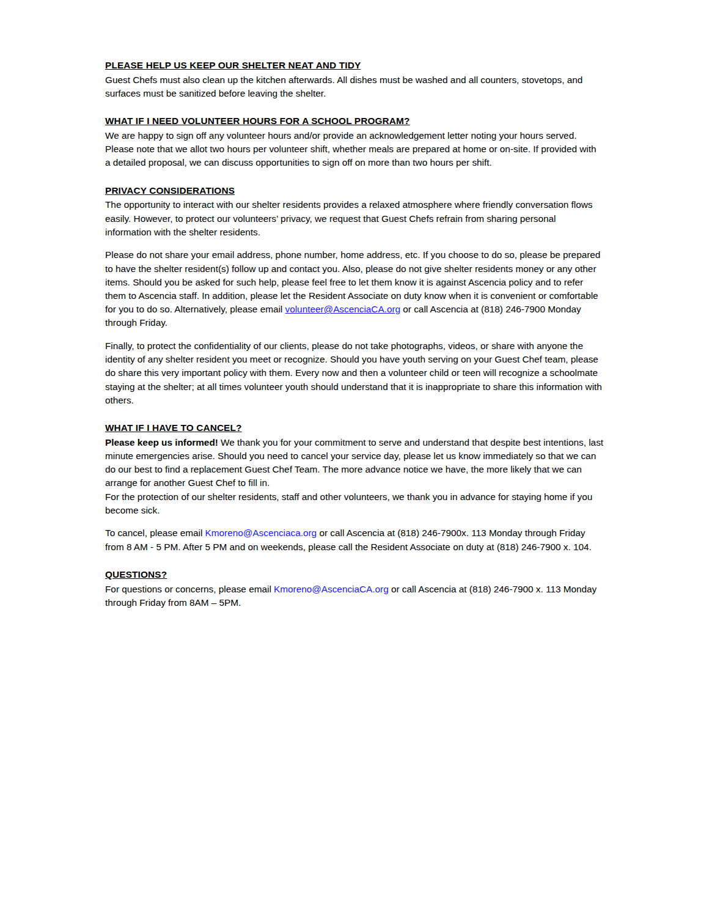PLEASE HELP US KEEP OUR SHELTER NEAT AND TIDY
Guest Chefs must also clean up the kitchen afterwards. All dishes must be washed and all counters, stovetops, and surfaces must be sanitized before leaving the shelter.
WHAT IF I NEED VOLUNTEER HOURS FOR A SCHOOL PROGRAM?
We are happy to sign off any volunteer hours and/or provide an acknowledgement letter noting your hours served. Please note that we allot two hours per volunteer shift, whether meals are prepared at home or on-site. If provided with a detailed proposal, we can discuss opportunities to sign off on more than two hours per shift.
PRIVACY CONSIDERATIONS
The opportunity to interact with our shelter residents provides a relaxed atmosphere where friendly conversation flows easily. However, to protect our volunteers’ privacy, we request that Guest Chefs refrain from sharing personal information with the shelter residents.
Please do not share your email address, phone number, home address, etc. If you choose to do so, please be prepared to have the shelter resident(s) follow up and contact you. Also, please do not give shelter residents money or any other items. Should you be asked for such help, please feel free to let them know it is against Ascencia policy and to refer them to Ascencia staff. In addition, please let the Resident Associate on duty know when it is convenient or comfortable for you to do so. Alternatively, please email volunteer@AscenciaCA.org or call Ascencia at (818) 246-7900 Monday through Friday.
Finally, to protect the confidentiality of our clients, please do not take photographs, videos, or share with anyone the identity of any shelter resident you meet or recognize. Should you have youth serving on your Guest Chef team, please do share this very important policy with them. Every now and then a volunteer child or teen will recognize a schoolmate staying at the shelter; at all times volunteer youth should understand that it is inappropriate to share this information with others.
WHAT IF I HAVE TO CANCEL?
Please keep us informed! We thank you for your commitment to serve and understand that despite best intentions, last minute emergencies arise. Should you need to cancel your service day, please let us know immediately so that we can do our best to find a replacement Guest Chef Team. The more advance notice we have, the more likely that we can arrange for another Guest Chef to fill in.
For the protection of our shelter residents, staff and other volunteers, we thank you in advance for staying home if you become sick.
To cancel, please email Kmoreno@Ascenciaca.org or call Ascencia at (818) 246-7900x. 113 Monday through Friday from 8 AM - 5 PM. After 5 PM and on weekends, please call the Resident Associate on duty at (818) 246-7900 x. 104.
QUESTIONS?
For questions or concerns, please email Kmoreno@AscenciaCA.org or call Ascencia at (818) 246-7900 x. 113 Monday through Friday from 8AM – 5PM.